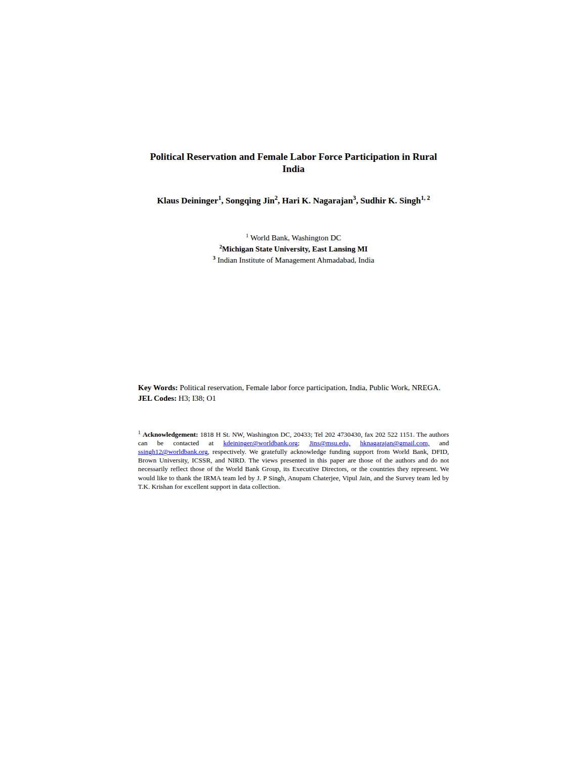Political Reservation and Female Labor Force Participation in Rural India
Klaus Deininger1, Songqing Jin2, Hari K. Nagarajan3, Sudhir K. Singh1, 2
1 World Bank, Washington DC
2Michigan State University, East Lansing MI
3 Indian Institute of Management Ahmadabad, India
Key Words: Political reservation, Female labor force participation, India, Public Work, NREGA.
JEL Codes: H3; I38; O1
1 Acknowledgement: 1818 H St. NW, Washington DC, 20433; Tel 202 4730430, fax 202 522 1151. The authors can be contacted at kdeininger@worldbank.org; Jins@msu.edu, hknagarajan@gmail.com, and ssingh12@worldbank.org, respectively. We gratefully acknowledge funding support from World Bank, DFID, Brown University, ICSSR, and NIRD. The views presented in this paper are those of the authors and do not necessarily reflect those of the World Bank Group, its Executive Directors, or the countries they represent. We would like to thank the IRMA team led by J. P Singh, Anupam Chaterjee, Vipul Jain, and the Survey team led by T.K. Krishan for excellent support in data collection.